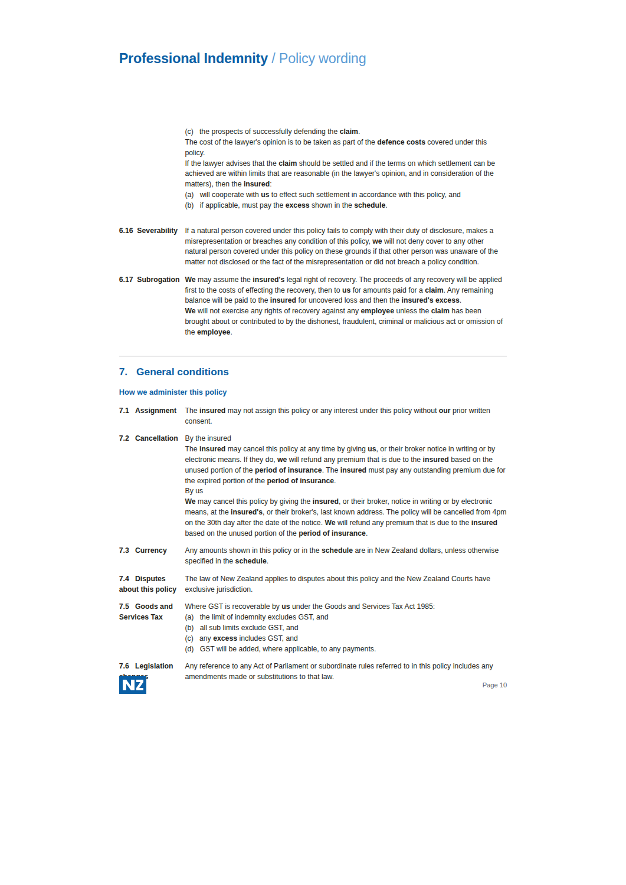Professional Indemnity / Policy wording
| | (c) the prospects of successfully defending the claim . The cost of the lawyer's opinion is to be taken as part of the defence costs covered under this policy. If the lawyer advises that the claim should be settled and if the terms on which settlement can be achieved are within limits that are reasonable (in the lawyer's opinion, and in consideration of the matters), then the insured : (a) will cooperate with us to effect such settlement in accordance with this policy, and (b) if applicable, must pay the excess shown in the schedule . |
| 6.16 Severability | If a natural person covered under this policy fails to comply with their duty of disclosure, makes a misrepresentation or breaches any condition of this policy, we will not deny cover to any other natural person covered under this policy on these grounds if that other person was unaware of the matter not disclosed or the fact of the misrepresentation or did not breach a policy condition. |
| 6.17 Subrogation | We may assume the insured's legal right of recovery. The proceeds of any recovery will be applied first to the costs of effecting the recovery, then to us for amounts paid for a claim . Any remaining balance will be paid to the insured for uncovered loss and then the insured's excess . We will not exercise any rights of recovery against any employee unless the claim has been brought about or contributed to by the dishonest, fraudulent, criminal or malicious act or omission of the employee . |
7. General conditions
How we administer this policy
| 7.1 Assignment | The insured may not assign this policy or any interest under this policy without our prior written consent. |
| 7.2 Cancellation | By the insured The insured may cancel this policy at any time by giving us , or their broker notice in writing or by electronic means. If they do, we will refund any premium that is due to the insured based on the unused portion of the period of insurance . The insured must pay any outstanding premium due for the expired portion of the period of insurance . By us We may cancel this policy by giving the insured , or their broker, notice in writing or by electronic means, at the insured's , or their broker's, last known address. The policy will be cancelled from 4pm on the 30th day after the date of the notice. We will refund any premium that is due to the insured based on the unused portion of the period of insurance . |
| 7.3 Currency | Any amounts shown in this policy or in the schedule are in New Zealand dollars, unless otherwise specified in the schedule . |
| 7.4 Disputes about this policy | The law of New Zealand applies to disputes about this policy and the New Zealand Courts have exclusive jurisdiction. |
| 7.5 Goods and Services Tax | Where GST is recoverable by us under the Goods and Services Tax Act 1985: (a) the limit of indemnity excludes GST, and (b) all sub limits exclude GST, and (c) any excess includes GST, and (d) GST will be added, where applicable, to any payments. |
| 7.6 Legislation changes | Any reference to any Act of Parliament or subordinate rules referred to in this policy includes any amendments made or substitutions to that law. |
Page 10